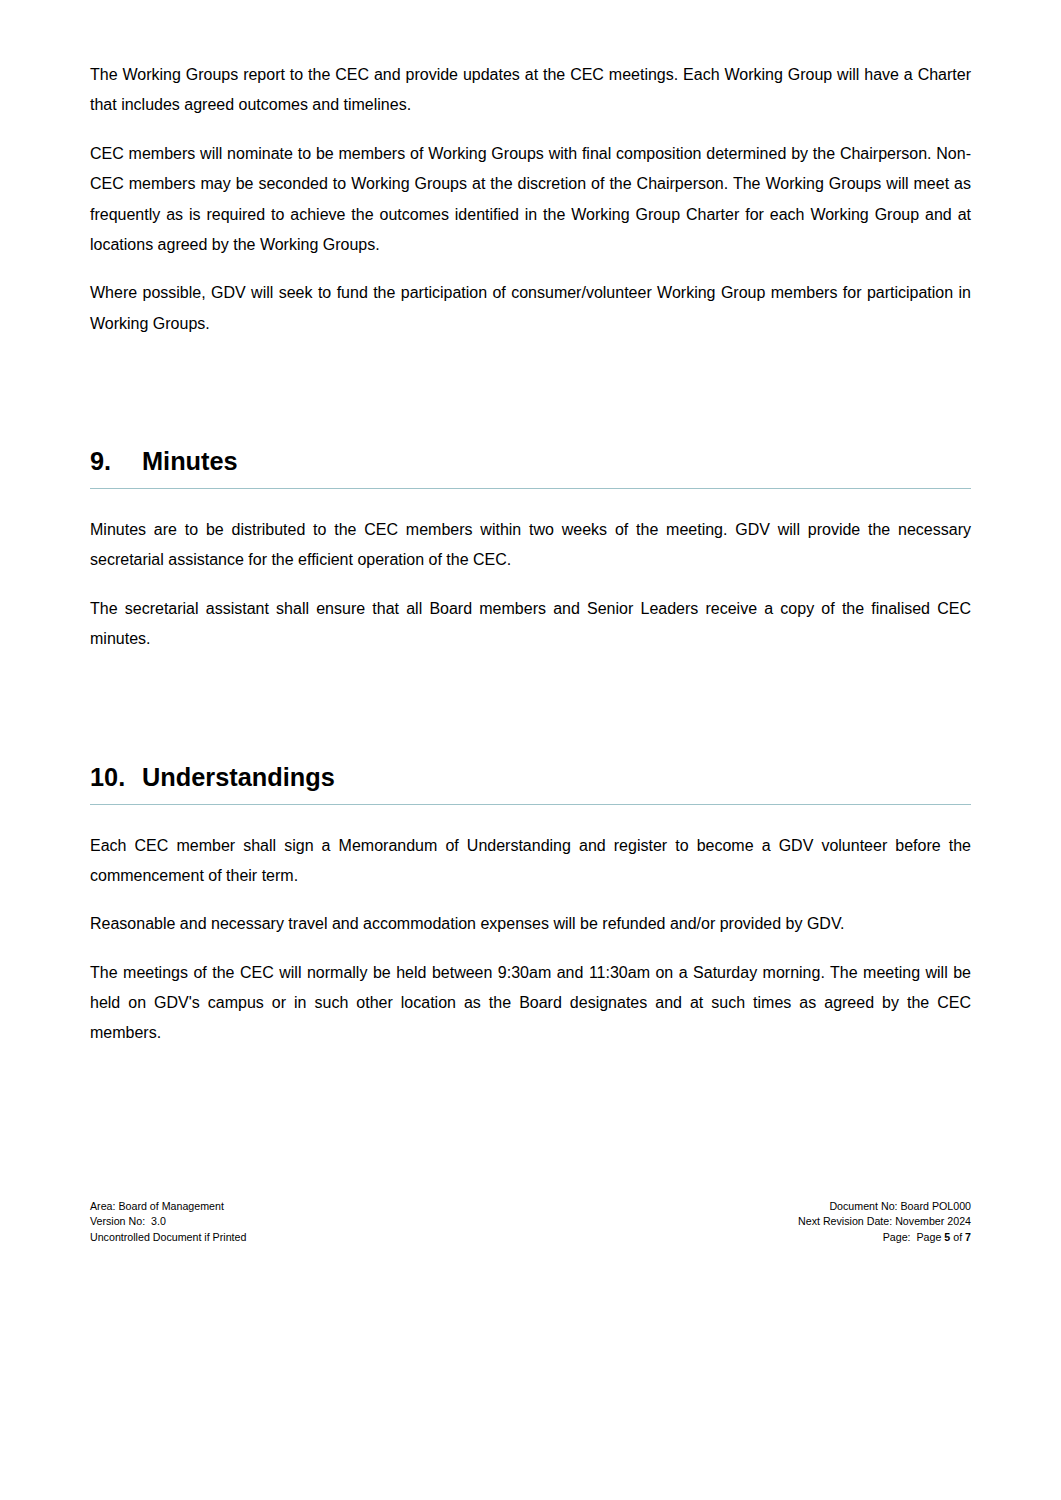The Working Groups report to the CEC and provide updates at the CEC meetings. Each Working Group will have a Charter that includes agreed outcomes and timelines.
CEC members will nominate to be members of Working Groups with final composition determined by the Chairperson. Non-CEC members may be seconded to Working Groups at the discretion of the Chairperson. The Working Groups will meet as frequently as is required to achieve the outcomes identified in the Working Group Charter for each Working Group and at locations agreed by the Working Groups.
Where possible, GDV will seek to fund the participation of consumer/volunteer Working Group members for participation in Working Groups.
9. Minutes
Minutes are to be distributed to the CEC members within two weeks of the meeting. GDV will provide the necessary secretarial assistance for the efficient operation of the CEC.
The secretarial assistant shall ensure that all Board members and Senior Leaders receive a copy of the finalised CEC minutes.
10. Understandings
Each CEC member shall sign a Memorandum of Understanding and register to become a GDV volunteer before the commencement of their term.
Reasonable and necessary travel and accommodation expenses will be refunded and/or provided by GDV.
The meetings of the CEC will normally be held between 9:30am and 11:30am on a Saturday morning. The meeting will be held on GDV's campus or in such other location as the Board designates and at such times as agreed by the CEC members.
Area: Board of Management
Version No: 3.0
Uncontrolled Document if Printed
Document No: Board POL000
Next Revision Date: November 2024
Page: Page 5 of 7